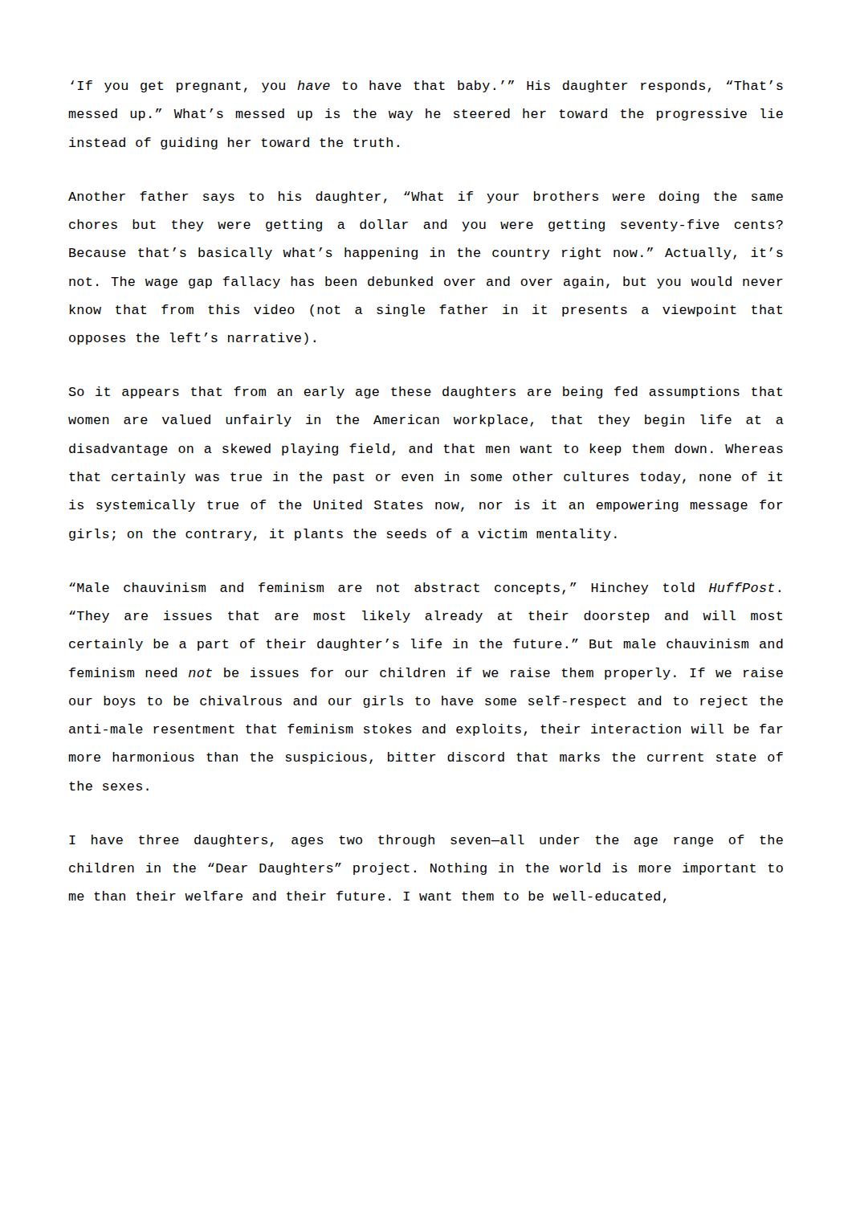‘If you get pregnant, you have to have that baby.’” His daughter responds, “That’s messed up.” What’s messed up is the way he steered her toward the progressive lie instead of guiding her toward the truth.
Another father says to his daughter, “What if your brothers were doing the same chores but they were getting a dollar and you were getting seventy-five cents? Because that’s basically what’s happening in the country right now.” Actually, it’s not. The wage gap fallacy has been debunked over and over again, but you would never know that from this video (not a single father in it presents a viewpoint that opposes the left’s narrative).
So it appears that from an early age these daughters are being fed assumptions that women are valued unfairly in the American workplace, that they begin life at a disadvantage on a skewed playing field, and that men want to keep them down. Whereas that certainly was true in the past or even in some other cultures today, none of it is systemically true of the United States now, nor is it an empowering message for girls; on the contrary, it plants the seeds of a victim mentality.
“Male chauvinism and feminism are not abstract concepts,” Hinchey told HuffPost. “They are issues that are most likely already at their doorstep and will most certainly be a part of their daughter’s life in the future.” But male chauvinism and feminism need not be issues for our children if we raise them properly. If we raise our boys to be chivalrous and our girls to have some self-respect and to reject the anti-male resentment that feminism stokes and exploits, their interaction will be far more harmonious than the suspicious, bitter discord that marks the current state of the sexes.
I have three daughters, ages two through seven—all under the age range of the children in the “Dear Daughters” project. Nothing in the world is more important to me than their welfare and their future. I want them to be well-educated,